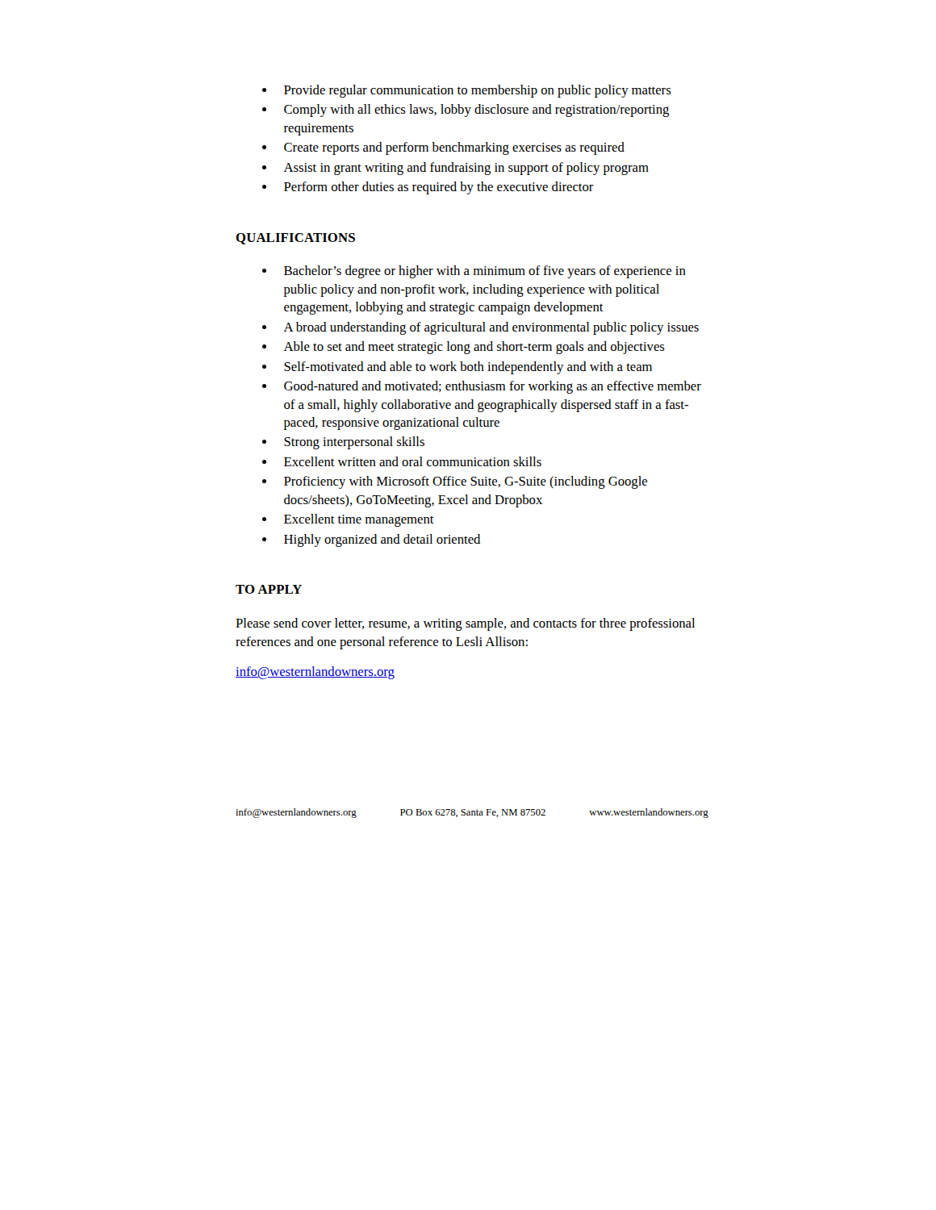Provide regular communication to membership on public policy matters
Comply with all ethics laws, lobby disclosure and registration/reporting requirements
Create reports and perform benchmarking exercises as required
Assist in grant writing and fundraising in support of policy program
Perform other duties as required by the executive director
QUALIFICATIONS
Bachelor’s degree or higher with a minimum of five years of experience in public policy and non-profit work, including experience with political engagement, lobbying and strategic campaign development
A broad understanding of agricultural and environmental public policy issues
Able to set and meet strategic long and short-term goals and objectives
Self-motivated and able to work both independently and with a team
Good-natured and motivated; enthusiasm for working as an effective member of a small, highly collaborative and geographically dispersed staff in a fast-paced, responsive organizational culture
Strong interpersonal skills
Excellent written and oral communication skills
Proficiency with Microsoft Office Suite, G-Suite (including Google docs/sheets), GoToMeeting, Excel and Dropbox
Excellent time management
Highly organized and detail oriented
TO APPLY
Please send cover letter, resume, a writing sample, and contacts for three professional references and one personal reference to Lesli Allison:
info@westernlandowners.org
info@westernlandowners.org PO Box 6278, Santa Fe, NM 87502 www.westernlandowners.org